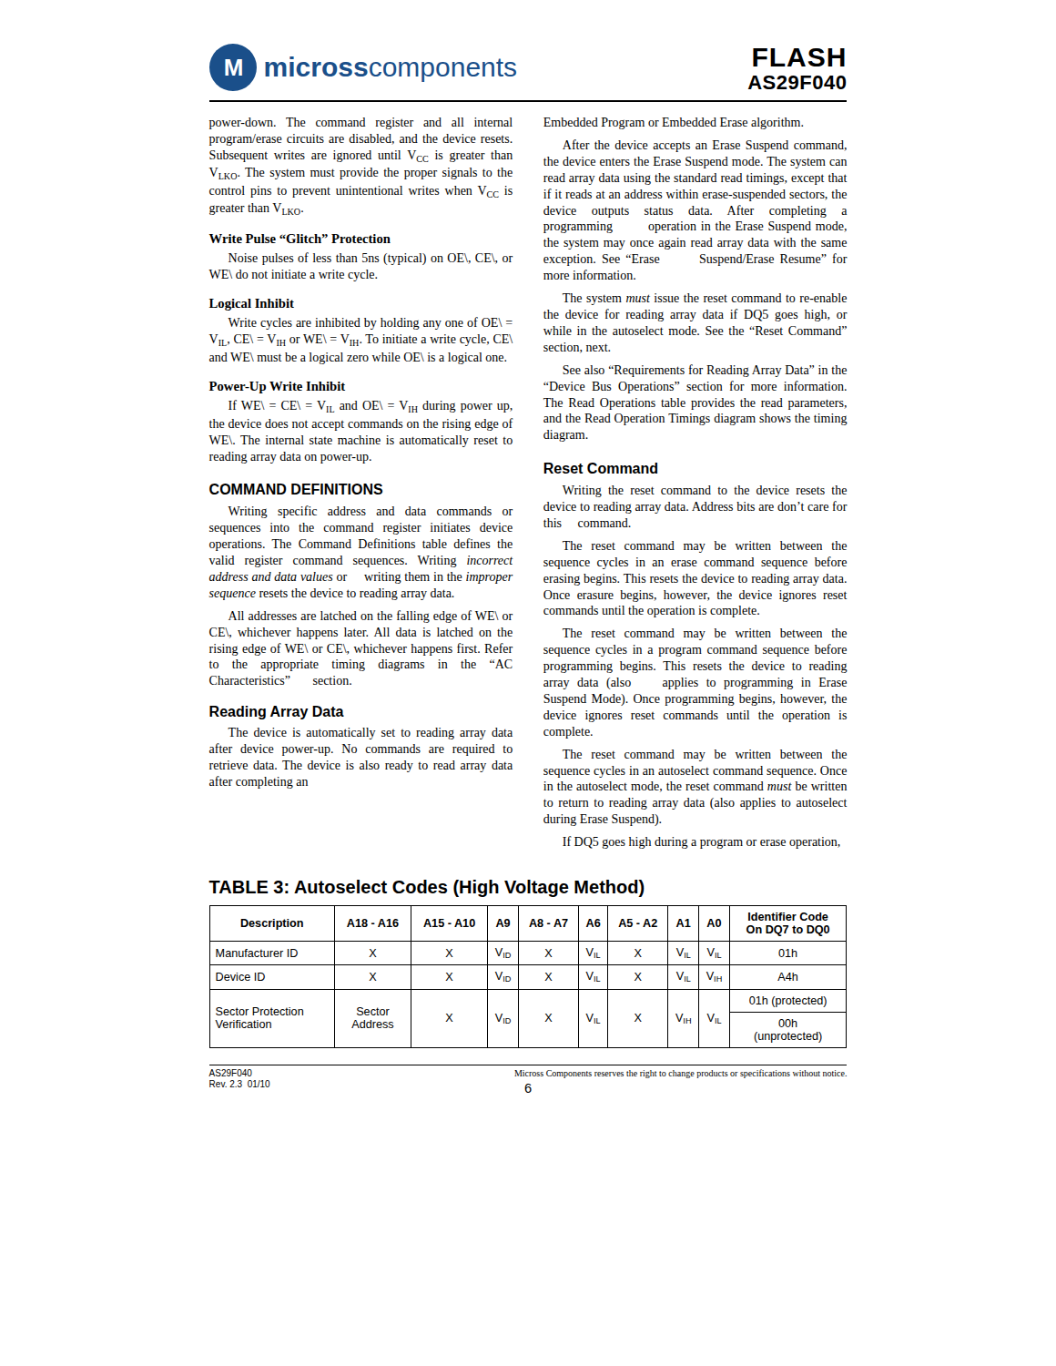M
micross components
FLASH
AS29F040
power-down. The command register and all internal program/erase circuits are disabled, and the device resets. Subsequent writes are ignored until VCC is greater than VLKO. The system must provide the proper signals to the control pins to prevent unintentional writes when VCC is greater than VLKO.
Write Pulse “Glitch” Protection
Noise pulses of less than 5ns (typical) on OE\, CE\, or WE\ do not initiate a write cycle.
Logical Inhibit
Write cycles are inhibited by holding any one of OE\ = VIL, CE\ = VIH or WE\ = VIH. To initiate a write cycle, CE\ and WE\ must be a logical zero while OE\ is a logical one.
Power-Up Write Inhibit
If WE\ = CE\ = VIL and OE\ = VIH during power up, the device does not accept commands on the rising edge of WE\. The internal state machine is automatically reset to reading array data on power-up.
COMMAND DEFINITIONS
Writing specific address and data commands or sequences into the command register initiates device operations. The Command Definitions table defines the valid register command sequences. Writing incorrect address and data values or writing them in the improper sequence resets the device to reading array data.
All addresses are latched on the falling edge of WE\ or CE\, whichever happens later. All data is latched on the rising edge of WE\ or CE\, whichever happens first. Refer to the appropriate timing diagrams in the “AC Characteristics” section.
Reading Array Data
The device is automatically set to reading array data after device power-up. No commands are required to retrieve data. The device is also ready to read array data after completing an
Embedded Program or Embedded Erase algorithm.
After the device accepts an Erase Suspend command, the device enters the Erase Suspend mode. The system can read array data using the standard read timings, except that if it reads at an address within erase-suspended sectors, the device outputs status data. After completing a programming operation in the Erase Suspend mode, the system may once again read array data with the same exception. See “Erase Suspend/Erase Resume” for more information.
The system must issue the reset command to re-enable the device for reading array data if DQ5 goes high, or while in the autoselect mode. See the “Reset Command” section, next.
See also “Requirements for Reading Array Data” in the “Device Bus Operations” section for more information. The Read Operations table provides the read parameters, and the Read Operation Timings diagram shows the timing diagram.
Reset Command
Writing the reset command to the device resets the device to reading array data. Address bits are don’t care for this command.
The reset command may be written between the sequence cycles in an erase command sequence before erasing begins. This resets the device to reading array data. Once erasure begins, however, the device ignores reset commands until the operation is complete.
The reset command may be written between the sequence cycles in a program command sequence before programming begins. This resets the device to reading array data (also applies to programming in Erase Suspend Mode). Once programming begins, however, the device ignores reset commands until the operation is complete.
The reset command may be written between the sequence cycles in an autoselect command sequence. Once in the autoselect mode, the reset command must be written to return to reading array data (also applies to autoselect during Erase Suspend).
If DQ5 goes high during a program or erase operation,
TABLE 3: Autoselect Codes (High Voltage Method)
| Description | A18 - A16 | A15 - A10 | A9 | A8 - A7 | A6 | A5 - A2 | A1 | A0 | Identifier Code On DQ7 to DQ0 |
| --- | --- | --- | --- | --- | --- | --- | --- | --- | --- |
| Manufacturer ID | X | X | V ID | X | V IL | X | V IL | V IL | 01h |
| Device ID | X | X | V ID | X | V IL | X | V IL | V IH | A4h |
| Sector Protection Verification | Sector Address | X | V ID | X | V IL | X | V IH | V IL | 01h (protected) |
| 00h (unprotected) |
AS29F040
Rev. 2.3 01/10
Micross Components reserves the right to change products or specifications without notice.
6